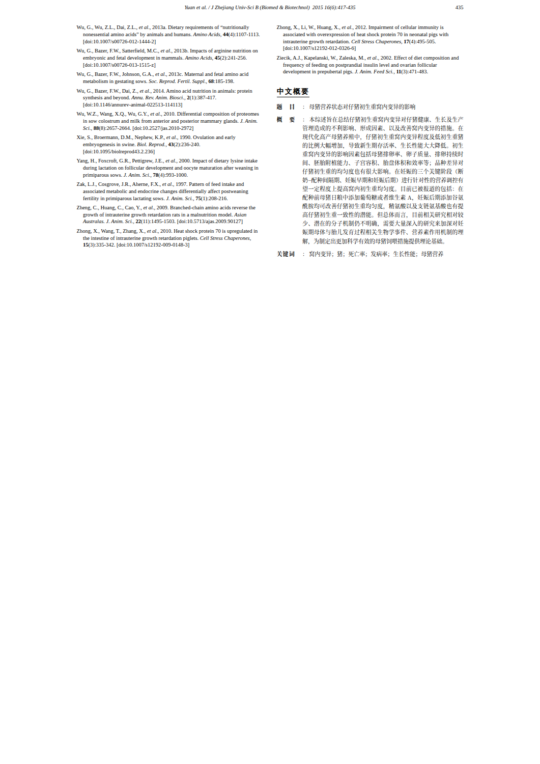Yuan et al. / J Zhejiang Univ-Sci B (Biomed & Biotechnol) 2015 16(6):417-435 435
Wu, G., Wu, Z.L., Dai, Z.L., et al., 2013a. Dietary requirements of “nutritionally nonessential amino acids” by animals and humans. Amino Acids, 44(4):1107-1113. [doi:10.1007/s00726-012-1444-2]
Wu, G., Bazer, F.W., Satterfield, M.C., et al., 2013b. Impacts of arginine nutrition on embryonic and fetal development in mammals. Amino Acids, 45(2):241-256. [doi:10.1007/s00726-013-1515-z]
Wu, G., Bazer, F.W., Johnson, G.A., et al., 2013c. Maternal and fetal amino acid metabolism in gestating sows. Soc. Reprod. Fertil. Suppl., 68:185-198.
Wu, G., Bazer, F.W., Dai, Z., et al., 2014. Amino acid nutrition in animals: protein synthesis and beyond. Annu. Rev. Anim. Biosci., 2(1):387-417. [doi:10.1146/annurev-animal-022513-114113]
Wu, W.Z., Wang, X.Q., Wu, G.Y., et al., 2010. Differential composition of proteomes in sow colostrum and milk from anterior and posterior mammary glands. J. Anim. Sci., 88(8):2657-2664. [doi:10.2527/jas.2010-2972]
Xie, S., Broermann, D.M., Nephew, K.P., et al., 1990. Ovulation and early embryogenesis in swine. Biol. Reprod., 43(2):236-240. [doi:10.1095/biolreprod43.2.236]
Yang, H., Foxcroft, G.R., Pettigrew, J.E., et al., 2000. Impact of dietary lysine intake during lactation on follicular development and oocyte maturation after weaning in primiparous sows. J. Anim. Sci., 78(4):993-1000.
Zak, L.J., Cosgrove, J.R., Aherne, F.X., et al., 1997. Pattern of feed intake and associated metabolic and endocrine changes differentially affect postweaning fertility in primiparous lactating sows. J. Anim. Sci., 75(1):208-216.
Zheng, C., Huang, C., Cao, Y., et al., 2009. Branched-chain amino acids reverse the growth of intrauterine growth retardation rats in a malnutrition model. Asian Australas. J. Anim. Sci., 22(11):1495-1503. [doi:10.5713/ajas.2009.90127]
Zhong, X., Wang, T., Zhang, X., et al., 2010. Heat shock protein 70 is upregulated in the intestine of intrauterine growth retardation piglets. Cell Stress Chaperones, 15(3):335-342. [doi:10.1007/s12192-009-0148-3]
Zhong, X., Li, W., Huang, X., et al., 2012. Impairment of cellular immunity is associated with overexpression of heat shock protein 70 in neonatal pigs with intrauterine growth retardation. Cell Stress Chaperones, 17(4):495-505. [doi:10.1007/s12192-012-0326-6]
Ziecik, A.J., Kapelanski, W., Zaleska, M., et al., 2002. Effect of diet composition and frequency of feeding on postprandial insulin level and ovarian follicular development in prepubertal pigs. J. Anim. Feed Sci., 11(3):471-483.
中文概要
题 目
：母猪营养状态对仔猪初生重窝内变异的影响
概 要
：本综述旨在总结仔猪初生重窝内变异对仔猪健康、生长及生产管理造成的不利影响、形成因素、以及改善窝内变异的措施。在现代化高产母猪养殖中，仔猪初生重窝内变异程度及低初生重猪的比例大幅增加，导致新生期存活率、生长性能大大降低。初生重窝内变异的影响因素包括母猪排卵率、卵子质量、排卵持续时间、胚胎附植能力、子宫容积、胎盘体积和效率等；品种差异对仔猪初生重的均匀度也有很大影响。在妊娠的三个关键阶段（断奶−配种间隔期、妊娠早期和妊娠后期）进行针对性的营养调控有望一定程度上提高窝内初生重均匀度。目前已被报道的包括：在配种前母猪日粮中添加葡萄糖或者维生素 A，妊娠后期添加谷氨酰胺均可改善仔猪初生重均匀度，精氨酸以及支链氨基酸也有提高仔猪初生重一致性的潜能。但总体而言，目前相关研究相对较少、潜在的分子机制仍不明确，需要大量深入的研究来加深对妊娠期母体与胎儿发育过程相关生物学事件、营养素作用机制的理解，为制定出更加科学有效的母猪饲喂措施提供理论基础。
关键词
：窝内变异；猪；死亡率；发病率；生长性能；母猪营养